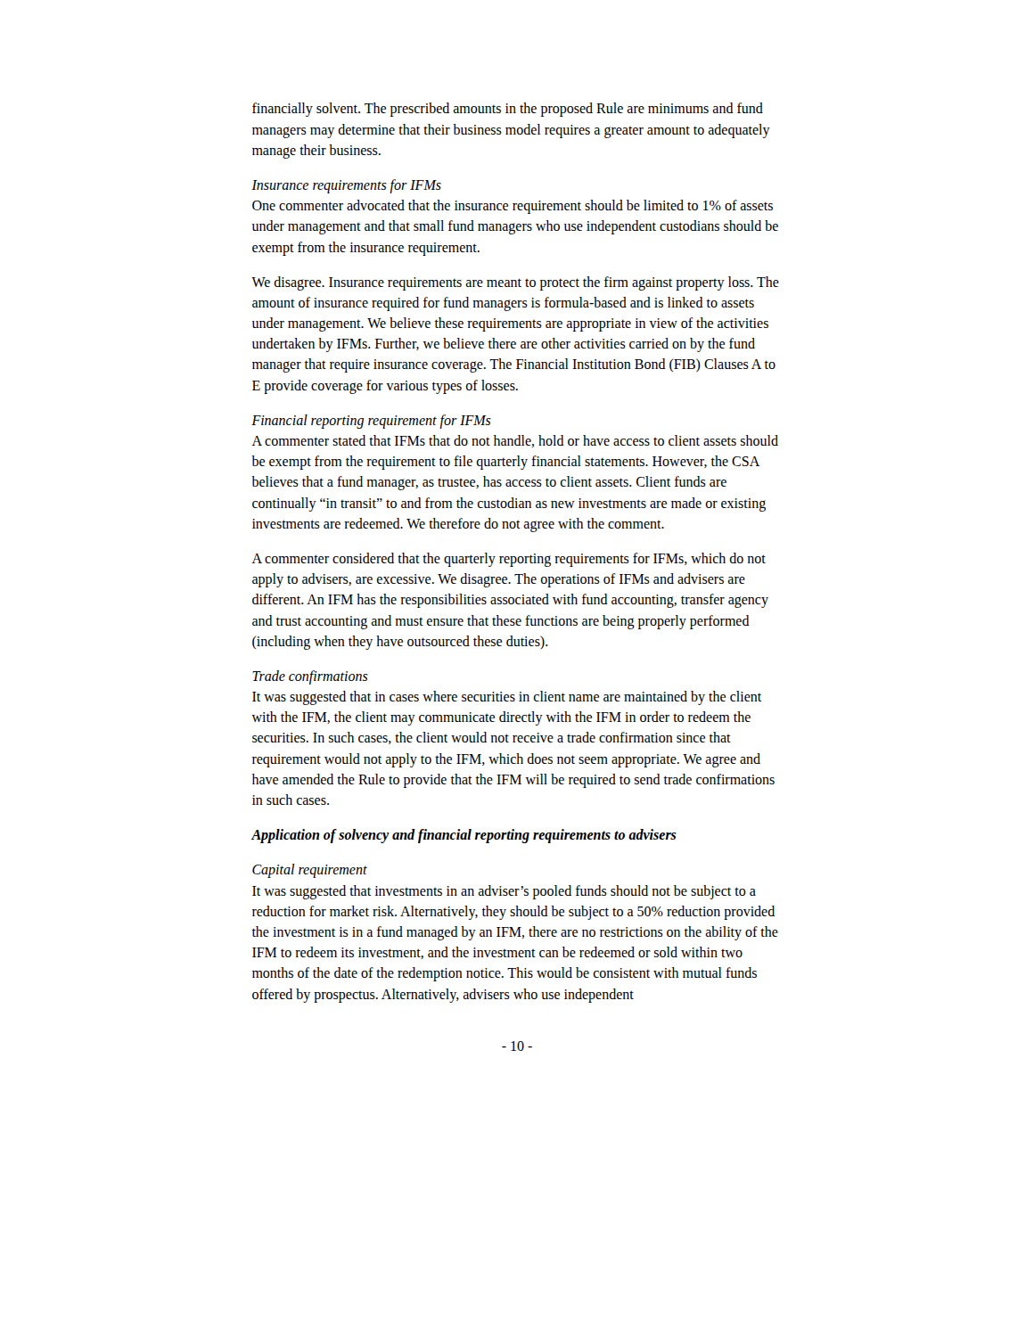financially solvent. The prescribed amounts in the proposed Rule are minimums and fund managers may determine that their business model requires a greater amount to adequately manage their business.
Insurance requirements for IFMs
One commenter advocated that the insurance requirement should be limited to 1% of assets under management and that small fund managers who use independent custodians should be exempt from the insurance requirement.
We disagree. Insurance requirements are meant to protect the firm against property loss. The amount of insurance required for fund managers is formula-based and is linked to assets under management. We believe these requirements are appropriate in view of the activities undertaken by IFMs. Further, we believe there are other activities carried on by the fund manager that require insurance coverage. The Financial Institution Bond (FIB) Clauses A to E provide coverage for various types of losses.
Financial reporting requirement for IFMs
A commenter stated that IFMs that do not handle, hold or have access to client assets should be exempt from the requirement to file quarterly financial statements. However, the CSA believes that a fund manager, as trustee, has access to client assets. Client funds are continually “in transit” to and from the custodian as new investments are made or existing investments are redeemed. We therefore do not agree with the comment.
A commenter considered that the quarterly reporting requirements for IFMs, which do not apply to advisers, are excessive. We disagree. The operations of IFMs and advisers are different. An IFM has the responsibilities associated with fund accounting, transfer agency and trust accounting and must ensure that these functions are being properly performed (including when they have outsourced these duties).
Trade confirmations
It was suggested that in cases where securities in client name are maintained by the client with the IFM, the client may communicate directly with the IFM in order to redeem the securities. In such cases, the client would not receive a trade confirmation since that requirement would not apply to the IFM, which does not seem appropriate. We agree and have amended the Rule to provide that the IFM will be required to send trade confirmations in such cases.
Application of solvency and financial reporting requirements to advisers
Capital requirement
It was suggested that investments in an adviser’s pooled funds should not be subject to a reduction for market risk. Alternatively, they should be subject to a 50% reduction provided the investment is in a fund managed by an IFM, there are no restrictions on the ability of the IFM to redeem its investment, and the investment can be redeemed or sold within two months of the date of the redemption notice. This would be consistent with mutual funds offered by prospectus. Alternatively, advisers who use independent
- 10 -